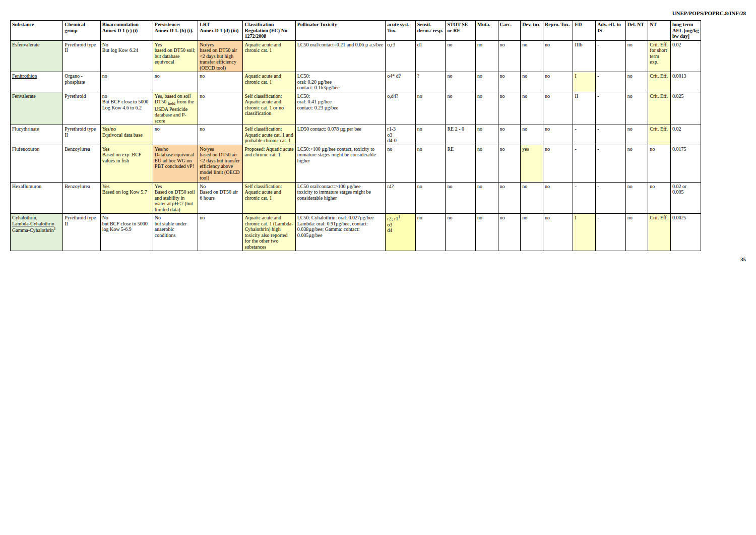UNEP/POPS/POPRC.8/INF/28
| Substance | Chemical group | Bioaccumulation Annex D 1 (c) (i) | Persistence: Annex D 1. (b) (i). | LRT Annex D 1 (d) (iii) | Classification Regulation (EC) No 1272/2008 | Pollinator Toxicity | acute syst. Tox. | Sensit. derm./ resp. | STOT SE or RE | Muta. | Carc. | Dev. tox | Repro. Tox. | ED | Adv. eff. to IS | Del. NT | NT | long term AEL [mg/kg bw day] |
| --- | --- | --- | --- | --- | --- | --- | --- | --- | --- | --- | --- | --- | --- | --- | --- | --- | --- | --- |
| Esfenvalerate | Pyrethroid type II | No But log Kow 6.24 | Yes based on DT50 soil; but database equivocal | No/yes based on DT50 air <2 days but high transfer efficiency (OECD tool) | Aquatic acute and chronic cat. 1 | LC50 oral/contact=0.21 and 0.06 µ a.s/bee | o,r3 | d1 | no | no | no | no | no | IIIb | - | no | Crit. Eff. for short term exp. | 0.02 |
| Fenitrothion | Organo - phosphate | no | no | no | Aquatic acute and chronic cat. 1 | LC50: oral: 0.20 µg/bee contact: 0.163µg/bee | o4* d? | ? | no | no | no | no | no | I | - | no | Crit. Eff. | 0.0013 |
| Fenvalerate | Pyrethroid | no But BCF close to 5000 Log Kow 4.6 to 6.2 | Yes, based on soil DT50 field from the USDA Pesticide database and P-score | no | Self classification: Aquatic acute and chronic cat. 1 or no classification | LC50: oral: 0.41 µg/bee contact: 0.23 µg/bee | o,d4? | no | no | no | no | no | no | II | - | no | Crit. Eff. | 0.025 |
| Flucythrinate | Pyrethroid type II | Yes/no Equivocal data base | no | no | Self classification: Aquatic acute cat. 1 and probable chronic cat. 1 | LD50 contact: 0.078 µg per bee | r1-3 o3 d4-0 | no | RE 2 - 0 | no | no | no | no | - | - | no | Crit. Eff. | 0.02 |
| Flufenoxuron | Benzoylurea | Yes Based on exp. BCF values in fish | Yes/no Database equivocal EU ad hoc WG on PBT concluded vP! | No/yes based on DT50 air <2 days but transfer efficiency above model limit (OECD tool) | Proposed: Aquatic acute and chronic cat. 1 | LC50:>100 µg/bee contact, toxicity to immature stages might be considerable higher | no | no | RE | no | no | yes | no | - | - | no | no | 0.0175 |
| Hexaflumuron | Benzoylurea | Yes Based on log Kow 5.7 | Yes Based on DT50 soil and stability in water at pH<7 (but limited data) | No Based on DT50 air 6 hours | Self classification: Aquatic acute and chronic cat. 1 | LC50 oral/contact:>100 µg/bee toxicity to immature stages might be considerable higher | r4? | no | no | no | no | no | no | - | - | no | no | 0.02 or 0.005 |
| Cyhalothrin, Lambda-Cyhalothrin Gamma-Cyhalothrin 1 | Pyrethroid type II | No but BCF close to 5000 log Kow 5-6.9 | No but stable under anaerobic conditions | no | Aquatic acute and chronic cat. 1 (Lambda-Cyhalothrin) high toxicity also reported for the other two substances | LC50: Cyhalothrin: oral: 0.027µg/bee Lambda: oral: 0.91µg/bee, contact: 0.038µg/bee; Gamma: contact: 0.005µg/bee | r2; r1 1 o3 d4 | no | no | no | no | no | no | I | - | no | Crit. Eff. | 0.0025 |
35